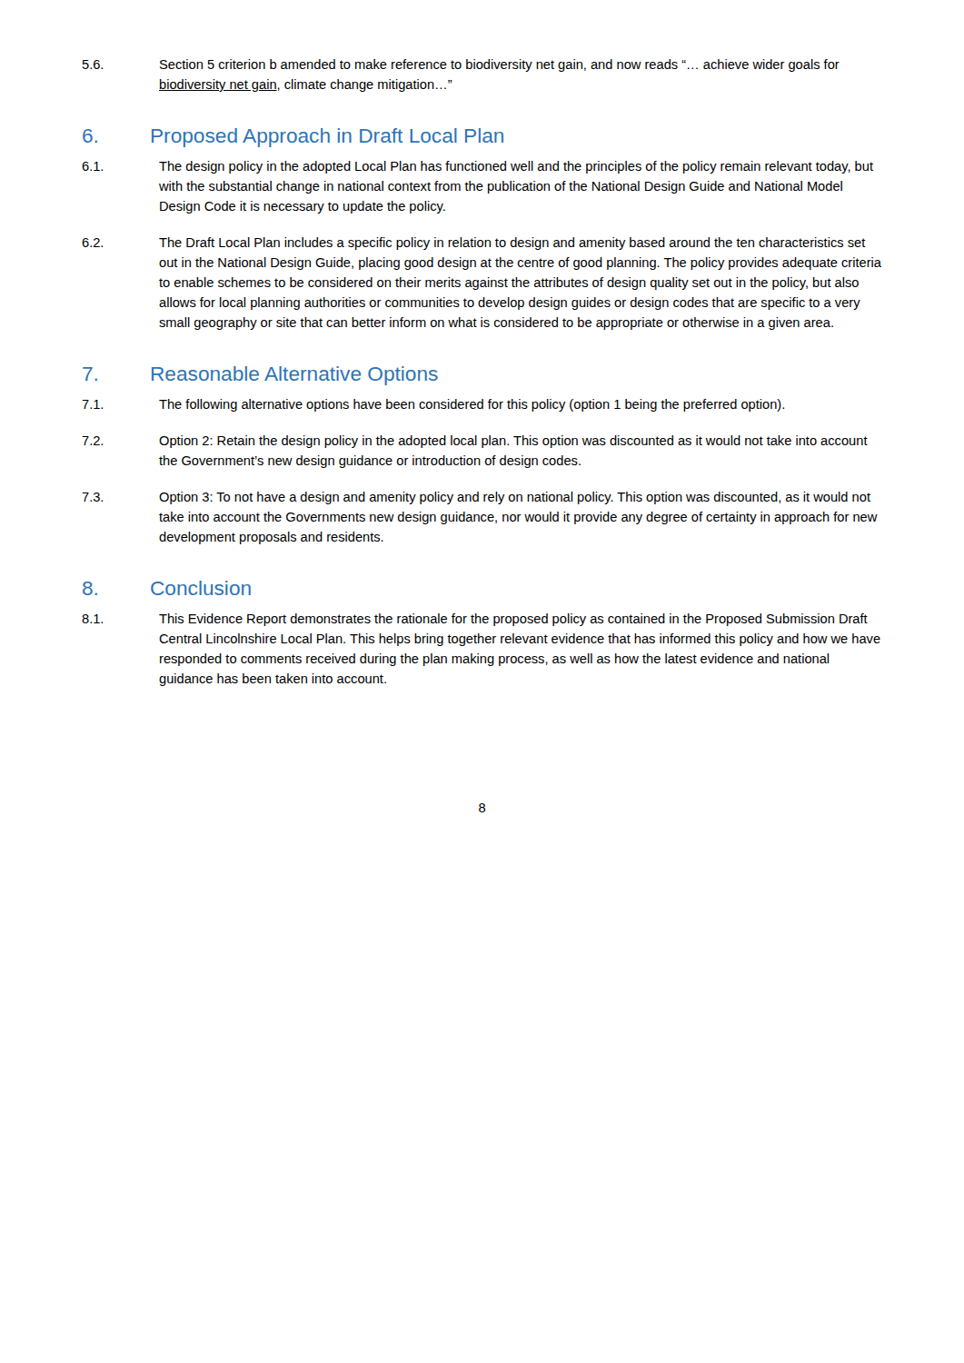5.6.
Section 5 criterion b amended to make reference to biodiversity net gain, and now reads “… achieve wider goals for biodiversity net gain, climate change mitigation…”
6. Proposed Approach in Draft Local Plan
6.1.
The design policy in the adopted Local Plan has functioned well and the principles of the policy remain relevant today, but with the substantial change in national context from the publication of the National Design Guide and National Model Design Code it is necessary to update the policy.
6.2.
The Draft Local Plan includes a specific policy in relation to design and amenity based around the ten characteristics set out in the National Design Guide, placing good design at the centre of good planning. The policy provides adequate criteria to enable schemes to be considered on their merits against the attributes of design quality set out in the policy, but also allows for local planning authorities or communities to develop design guides or design codes that are specific to a very small geography or site that can better inform on what is considered to be appropriate or otherwise in a given area.
7. Reasonable Alternative Options
7.1.
The following alternative options have been considered for this policy (option 1 being the preferred option).
7.2.
Option 2: Retain the design policy in the adopted local plan. This option was discounted as it would not take into account the Government’s new design guidance or introduction of design codes.
7.3.
Option 3: To not have a design and amenity policy and rely on national policy. This option was discounted, as it would not take into account the Governments new design guidance, nor would it provide any degree of certainty in approach for new development proposals and residents.
8. Conclusion
8.1.
This Evidence Report demonstrates the rationale for the proposed policy as contained in the Proposed Submission Draft Central Lincolnshire Local Plan. This helps bring together relevant evidence that has informed this policy and how we have responded to comments received during the plan making process, as well as how the latest evidence and national guidance has been taken into account.
8